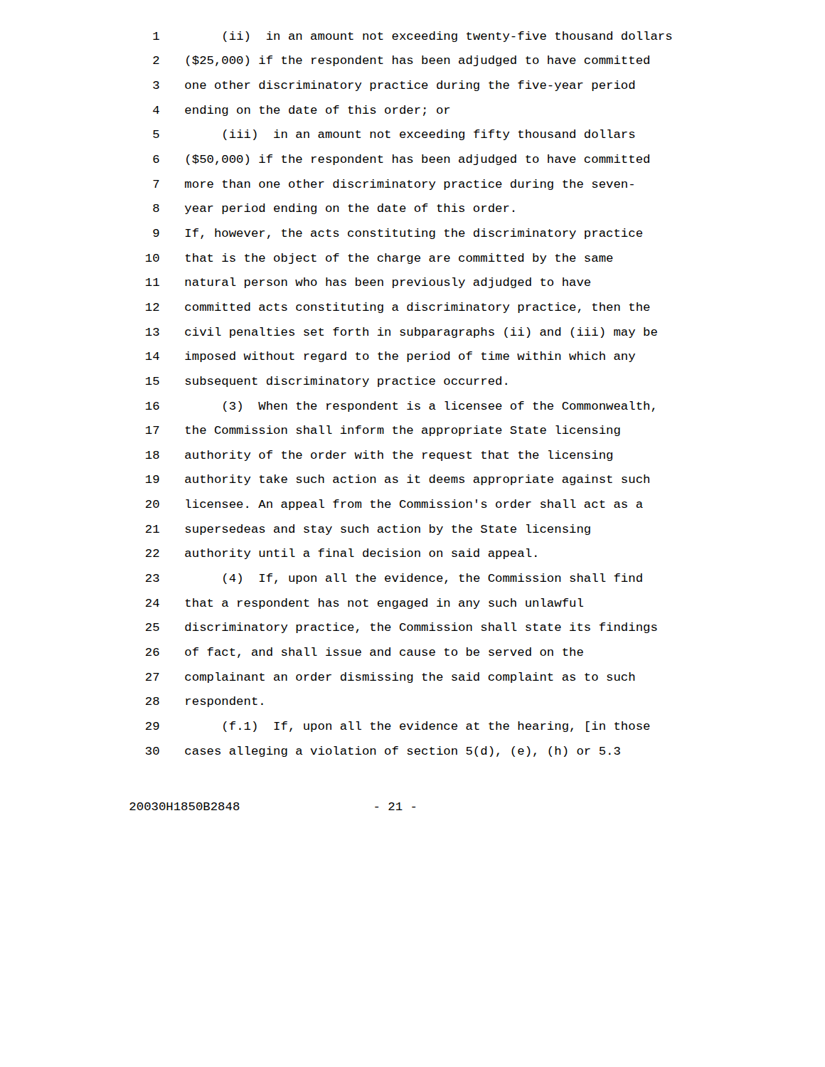(ii) in an amount not exceeding twenty-five thousand dollars
($25,000) if the respondent has been adjudged to have committed
one other discriminatory practice during the five-year period
ending on the date of this order; or
(iii) in an amount not exceeding fifty thousand dollars
($50,000) if the respondent has been adjudged to have committed
more than one other discriminatory practice during the seven-
year period ending on the date of this order.
If, however, the acts constituting the discriminatory practice
that is the object of the charge are committed by the same
natural person who has been previously adjudged to have
committed acts constituting a discriminatory practice, then the
civil penalties set forth in subparagraphs (ii) and (iii) may be
imposed without regard to the period of time within which any
subsequent discriminatory practice occurred.
(3) When the respondent is a licensee of the Commonwealth,
the Commission shall inform the appropriate State licensing
authority of the order with the request that the licensing
authority take such action as it deems appropriate against such
licensee. An appeal from the Commission's order shall act as a
supersedeas and stay such action by the State licensing
authority until a final decision on said appeal.
(4) If, upon all the evidence, the Commission shall find
that a respondent has not engaged in any such unlawful
discriminatory practice, the Commission shall state its findings
of fact, and shall issue and cause to be served on the
complainant an order dismissing the said complaint as to such
respondent.
(f.1) If, upon all the evidence at the hearing, [in those
cases alleging a violation of section 5(d), (e), (h) or 5.3
20030H1850B2848 - 21 -